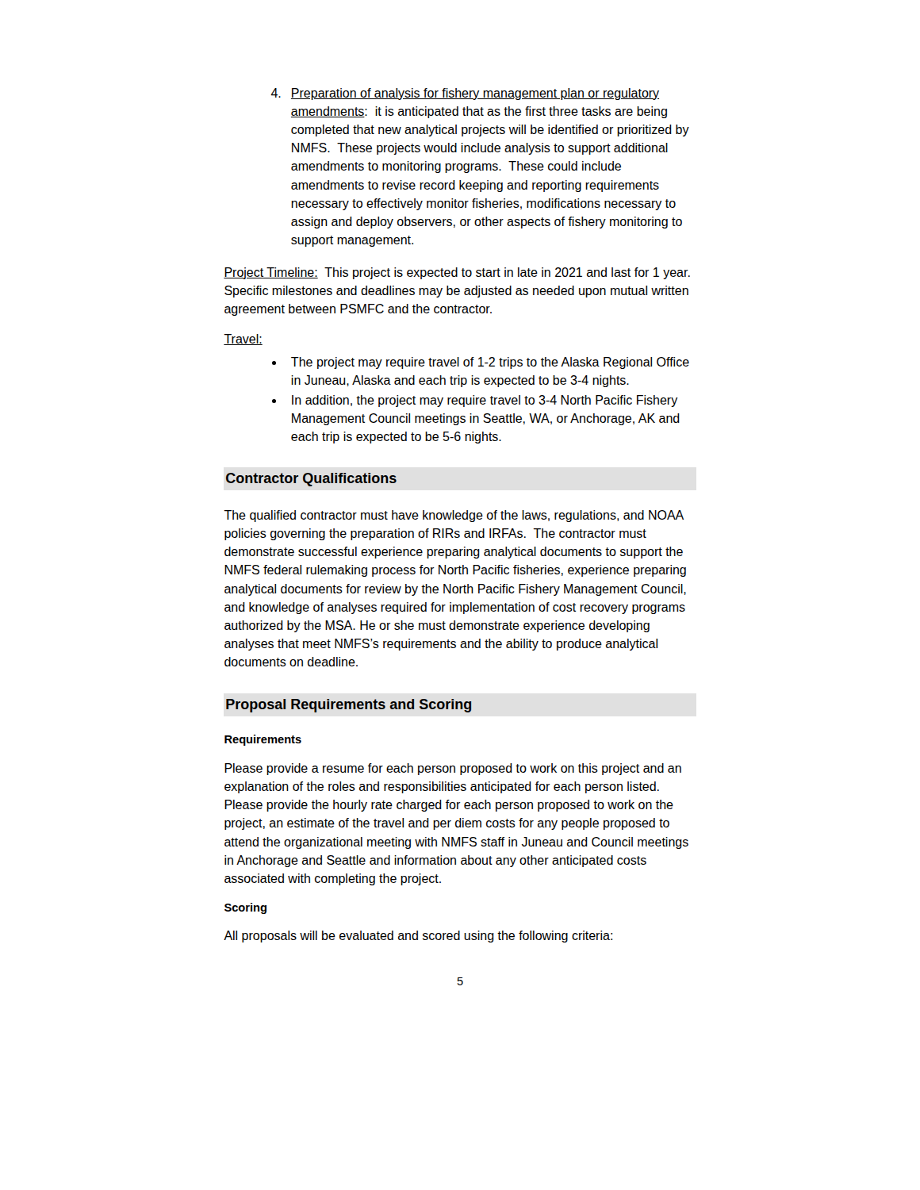Preparation of analysis for fishery management plan or regulatory amendments: it is anticipated that as the first three tasks are being completed that new analytical projects will be identified or prioritized by NMFS. These projects would include analysis to support additional amendments to monitoring programs. These could include amendments to revise record keeping and reporting requirements necessary to effectively monitor fisheries, modifications necessary to assign and deploy observers, or other aspects of fishery monitoring to support management.
Project Timeline: This project is expected to start in late in 2021 and last for 1 year. Specific milestones and deadlines may be adjusted as needed upon mutual written agreement between PSMFC and the contractor.
Travel:
The project may require travel of 1-2 trips to the Alaska Regional Office in Juneau, Alaska and each trip is expected to be 3-4 nights.
In addition, the project may require travel to 3-4 North Pacific Fishery Management Council meetings in Seattle, WA, or Anchorage, AK and each trip is expected to be 5-6 nights.
Contractor Qualifications
The qualified contractor must have knowledge of the laws, regulations, and NOAA policies governing the preparation of RIRs and IRFAs. The contractor must demonstrate successful experience preparing analytical documents to support the NMFS federal rulemaking process for North Pacific fisheries, experience preparing analytical documents for review by the North Pacific Fishery Management Council, and knowledge of analyses required for implementation of cost recovery programs authorized by the MSA. He or she must demonstrate experience developing analyses that meet NMFS’s requirements and the ability to produce analytical documents on deadline.
Proposal Requirements and Scoring
Requirements
Please provide a resume for each person proposed to work on this project and an explanation of the roles and responsibilities anticipated for each person listed. Please provide the hourly rate charged for each person proposed to work on the project, an estimate of the travel and per diem costs for any people proposed to attend the organizational meeting with NMFS staff in Juneau and Council meetings in Anchorage and Seattle and information about any other anticipated costs associated with completing the project.
Scoring
All proposals will be evaluated and scored using the following criteria:
5